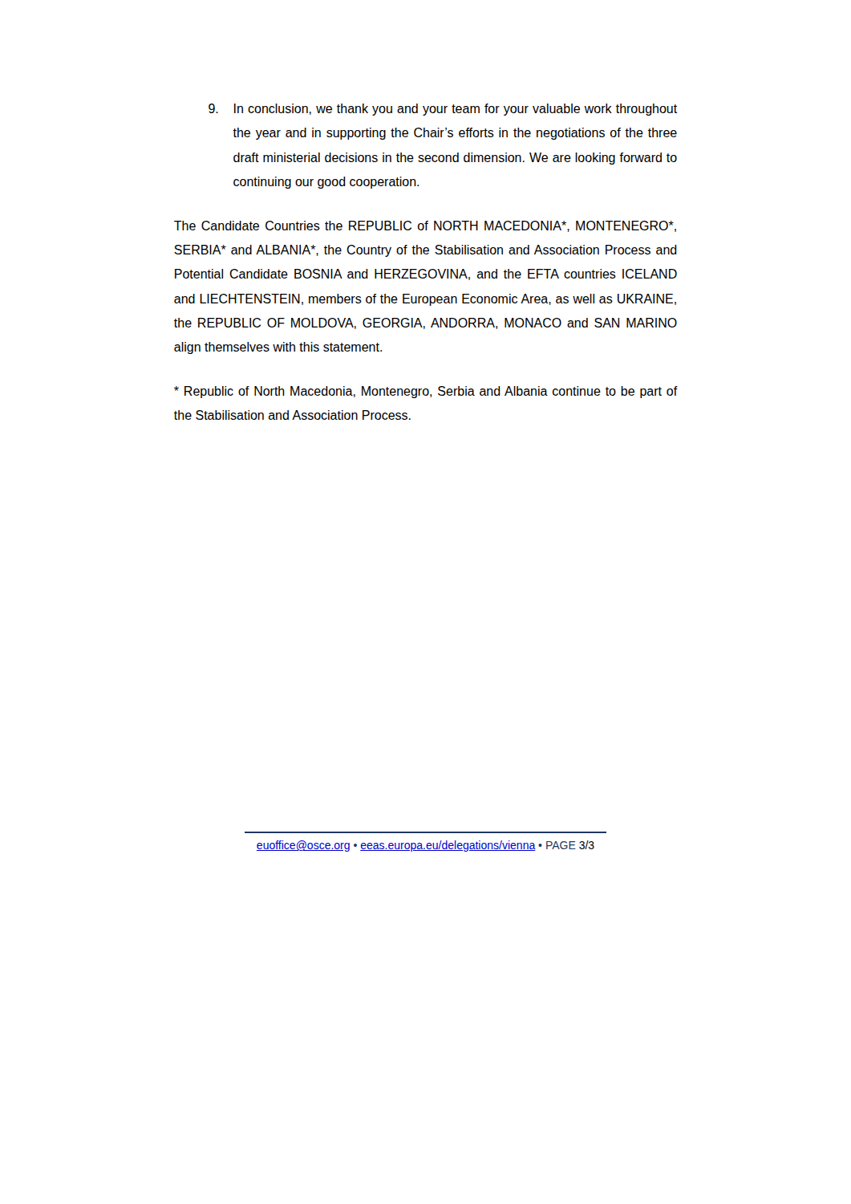In conclusion, we thank you and your team for your valuable work throughout the year and in supporting the Chair’s efforts in the negotiations of the three draft ministerial decisions in the second dimension. We are looking forward to continuing our good cooperation.
The Candidate Countries the REPUBLIC of NORTH MACEDONIA*, MONTENEGRO*, SERBIA* and ALBANIA*, the Country of the Stabilisation and Association Process and Potential Candidate BOSNIA and HERZEGOVINA, and the EFTA countries ICELAND and LIECHTENSTEIN, members of the European Economic Area, as well as UKRAINE, the REPUBLIC OF MOLDOVA, GEORGIA, ANDORRA, MONACO and SAN MARINO align themselves with this statement.
* Republic of North Macedonia, Montenegro, Serbia and Albania continue to be part of the Stabilisation and Association Process.
euoffice@osce.org • eeas.europa.eu/delegations/vienna • PAGE 3/3